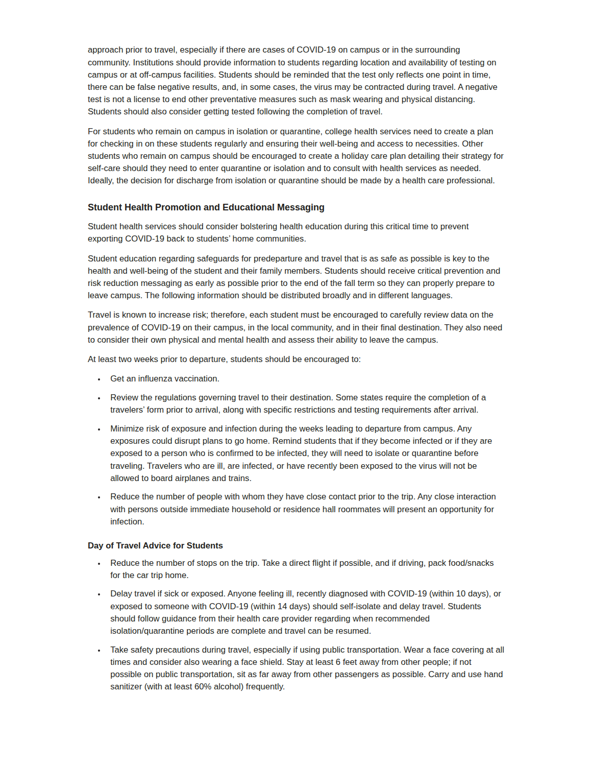approach prior to travel, especially if there are cases of COVID-19 on campus or in the surrounding community. Institutions should provide information to students regarding location and availability of testing on campus or at off-campus facilities. Students should be reminded that the test only reflects one point in time, there can be false negative results, and, in some cases, the virus may be contracted during travel. A negative test is not a license to end other preventative measures such as mask wearing and physical distancing. Students should also consider getting tested following the completion of travel.
For students who remain on campus in isolation or quarantine, college health services need to create a plan for checking in on these students regularly and ensuring their well-being and access to necessities. Other students who remain on campus should be encouraged to create a holiday care plan detailing their strategy for self-care should they need to enter quarantine or isolation and to consult with health services as needed. Ideally, the decision for discharge from isolation or quarantine should be made by a health care professional.
Student Health Promotion and Educational Messaging
Student health services should consider bolstering health education during this critical time to prevent exporting COVID-19 back to students’ home communities.
Student education regarding safeguards for predeparture and travel that is as safe as possible is key to the health and well-being of the student and their family members. Students should receive critical prevention and risk reduction messaging as early as possible prior to the end of the fall term so they can properly prepare to leave campus. The following information should be distributed broadly and in different languages.
Travel is known to increase risk; therefore, each student must be encouraged to carefully review data on the prevalence of COVID-19 on their campus, in the local community, and in their final destination. They also need to consider their own physical and mental health and assess their ability to leave the campus.
At least two weeks prior to departure, students should be encouraged to:
Get an influenza vaccination.
Review the regulations governing travel to their destination. Some states require the completion of a travelers’ form prior to arrival, along with specific restrictions and testing requirements after arrival.
Minimize risk of exposure and infection during the weeks leading to departure from campus. Any exposures could disrupt plans to go home. Remind students that if they become infected or if they are exposed to a person who is confirmed to be infected, they will need to isolate or quarantine before traveling. Travelers who are ill, are infected, or have recently been exposed to the virus will not be allowed to board airplanes and trains.
Reduce the number of people with whom they have close contact prior to the trip. Any close interaction with persons outside immediate household or residence hall roommates will present an opportunity for infection.
Day of Travel Advice for Students
Reduce the number of stops on the trip. Take a direct flight if possible, and if driving, pack food/snacks for the car trip home.
Delay travel if sick or exposed. Anyone feeling ill, recently diagnosed with COVID-19 (within 10 days), or exposed to someone with COVID-19 (within 14 days) should self-isolate and delay travel. Students should follow guidance from their health care provider regarding when recommended isolation/quarantine periods are complete and travel can be resumed.
Take safety precautions during travel, especially if using public transportation. Wear a face covering at all times and consider also wearing a face shield. Stay at least 6 feet away from other people; if not possible on public transportation, sit as far away from other passengers as possible. Carry and use hand sanitizer (with at least 60% alcohol) frequently.